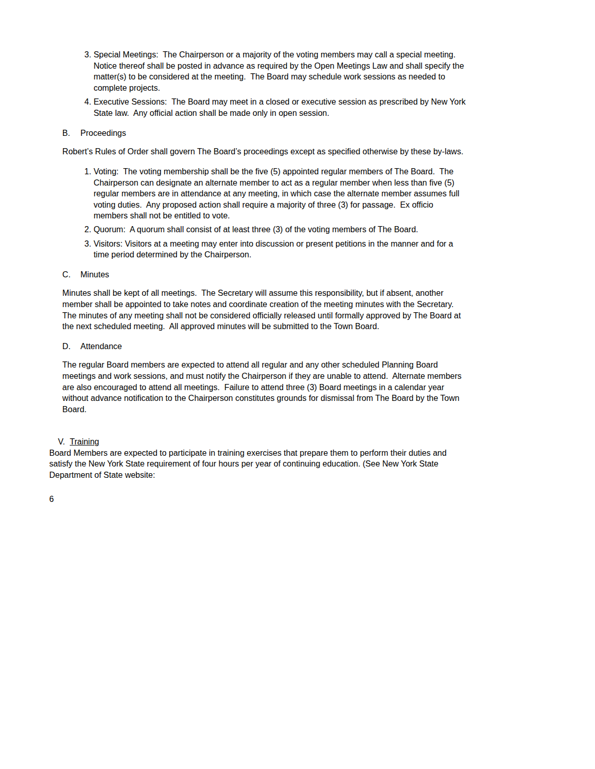Special Meetings: The Chairperson or a majority of the voting members may call a special meeting. Notice thereof shall be posted in advance as required by the Open Meetings Law and shall specify the matter(s) to be considered at the meeting. The Board may schedule work sessions as needed to complete projects.
Executive Sessions: The Board may meet in a closed or executive session as prescribed by New York State law. Any official action shall be made only in open session.
B. Proceedings
Robert’s Rules of Order shall govern The Board’s proceedings except as specified otherwise by these by-laws.
Voting: The voting membership shall be the five (5) appointed regular members of The Board. The Chairperson can designate an alternate member to act as a regular member when less than five (5) regular members are in attendance at any meeting, in which case the alternate member assumes full voting duties. Any proposed action shall require a majority of three (3) for passage. Ex officio members shall not be entitled to vote.
Quorum: A quorum shall consist of at least three (3) of the voting members of The Board.
Visitors: Visitors at a meeting may enter into discussion or present petitions in the manner and for a time period determined by the Chairperson.
C. Minutes
Minutes shall be kept of all meetings. The Secretary will assume this responsibility, but if absent, another member shall be appointed to take notes and coordinate creation of the meeting minutes with the Secretary. The minutes of any meeting shall not be considered officially released until formally approved by The Board at the next scheduled meeting. All approved minutes will be submitted to the Town Board.
D. Attendance
The regular Board members are expected to attend all regular and any other scheduled Planning Board meetings and work sessions, and must notify the Chairperson if they are unable to attend. Alternate members are also encouraged to attend all meetings. Failure to attend three (3) Board meetings in a calendar year without advance notification to the Chairperson constitutes grounds for dismissal from The Board by the Town Board.
Training
Board Members are expected to participate in training exercises that prepare them to perform their duties and satisfy the New York State requirement of four hours per year of continuing education. (See New York State Department of State website:
6